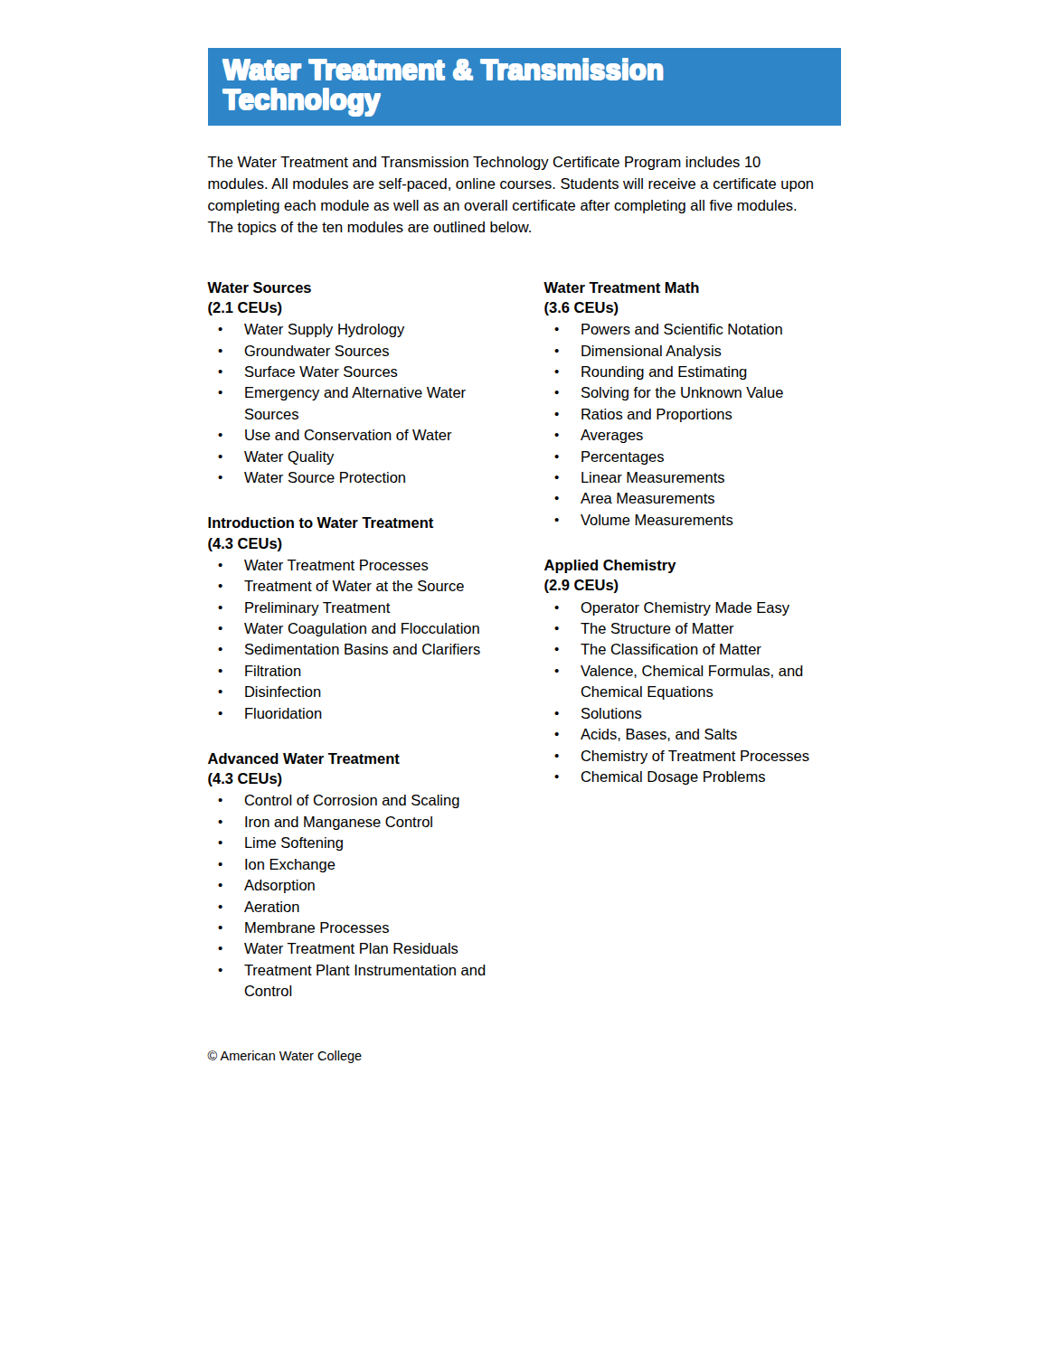Water Treatment & Transmission Technology
The Water Treatment and Transmission Technology Certificate Program includes 10 modules. All modules are self-paced, online courses. Students will receive a certificate upon completing each module as well as an overall certificate after completing all five modules. The topics of the ten modules are outlined below.
Water Sources
(2.1 CEUs)
Water Supply Hydrology
Groundwater Sources
Surface Water Sources
Emergency and Alternative Water Sources
Use and Conservation of Water
Water Quality
Water Source Protection
Introduction to Water Treatment
(4.3 CEUs)
Water Treatment Processes
Treatment of Water at the Source
Preliminary Treatment
Water Coagulation and Flocculation
Sedimentation Basins and Clarifiers
Filtration
Disinfection
Fluoridation
Advanced Water Treatment
(4.3 CEUs)
Control of Corrosion and Scaling
Iron and Manganese Control
Lime Softening
Ion Exchange
Adsorption
Aeration
Membrane Processes
Water Treatment Plan Residuals
Treatment Plant Instrumentation and Control
Water Treatment Math
(3.6 CEUs)
Powers and Scientific Notation
Dimensional Analysis
Rounding and Estimating
Solving for the Unknown Value
Ratios and Proportions
Averages
Percentages
Linear Measurements
Area Measurements
Volume Measurements
Applied Chemistry
(2.9 CEUs)
Operator Chemistry Made Easy
The Structure of Matter
The Classification of Matter
Valence, Chemical Formulas, and Chemical Equations
Solutions
Acids, Bases, and Salts
Chemistry of Treatment Processes
Chemical Dosage Problems
© American Water College